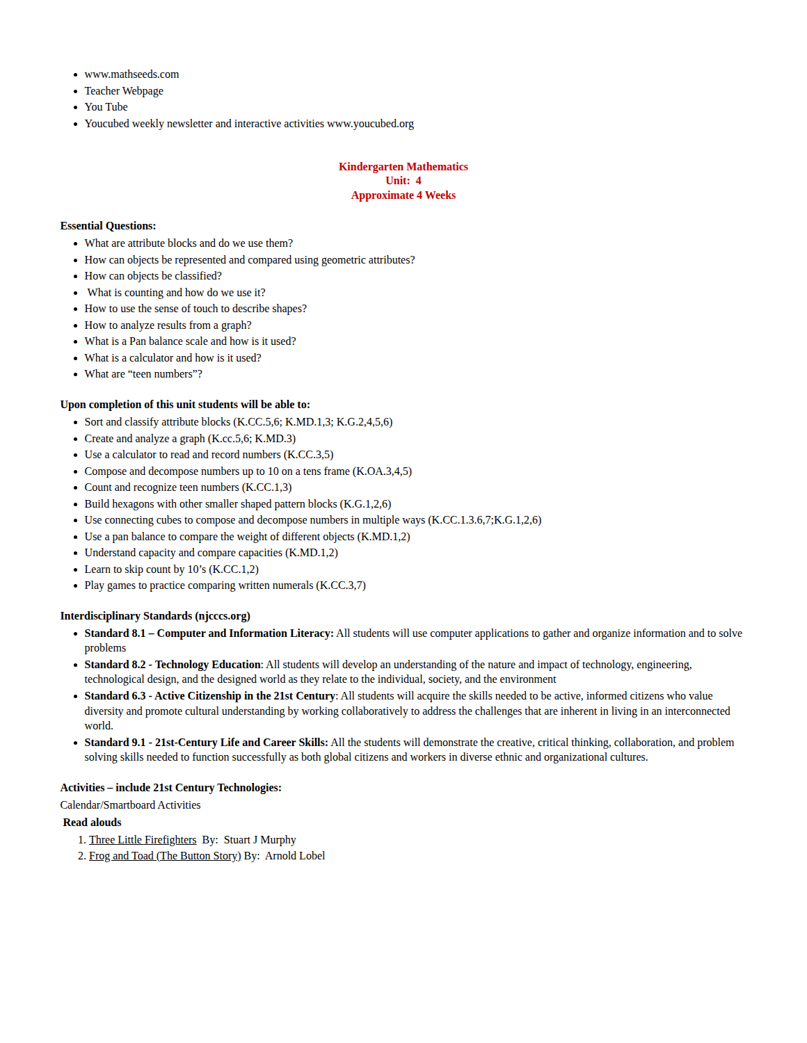www.mathseeds.com
Teacher Webpage
You Tube
Youcubed weekly newsletter and interactive activities www.youcubed.org
Kindergarten Mathematics
Unit: 4
Approximate 4 Weeks
Essential Questions:
What are attribute blocks and do we use them?
How can objects be represented and compared using geometric attributes?
How can objects be classified?
What is counting and how do we use it?
How to use the sense of touch to describe shapes?
How to analyze results from a graph?
What is a Pan balance scale and how is it used?
What is a calculator and how is it used?
What are “teen numbers”?
Upon completion of this unit students will be able to:
Sort and classify attribute blocks (K.CC.5,6; K.MD.1,3; K.G.2,4,5,6)
Create and analyze a graph (K.cc.5,6; K.MD.3)
Use a calculator to read and record numbers (K.CC.3,5)
Compose and decompose numbers up to 10 on a tens frame (K.OA.3,4,5)
Count and recognize teen numbers (K.CC.1,3)
Build hexagons with other smaller shaped pattern blocks (K.G.1,2,6)
Use connecting cubes to compose and decompose numbers in multiple ways (K.CC.1.3.6,7;K.G.1,2,6)
Use a pan balance to compare the weight of different objects (K.MD.1,2)
Understand capacity and compare capacities (K.MD.1,2)
Learn to skip count by 10’s (K.CC.1,2)
Play games to practice comparing written numerals (K.CC.3,7)
Interdisciplinary Standards (njcccs.org)
Standard 8.1 – Computer and Information Literacy: All students will use computer applications to gather and organize information and to solve problems
Standard 8.2 - Technology Education: All students will develop an understanding of the nature and impact of technology, engineering, technological design, and the designed world as they relate to the individual, society, and the environment
Standard 6.3 - Active Citizenship in the 21st Century: All students will acquire the skills needed to be active, informed citizens who value diversity and promote cultural understanding by working collaboratively to address the challenges that are inherent in living in an interconnected world.
Standard 9.1 - 21st-Century Life and Career Skills: All the students will demonstrate the creative, critical thinking, collaboration, and problem solving skills needed to function successfully as both global citizens and workers in diverse ethnic and organizational cultures.
Activities – include 21st Century Technologies:
Calendar/Smartboard Activities
Read alouds
Three Little Firefighters By: Stuart J Murphy
Frog and Toad (The Button Story) By: Arnold Lobel